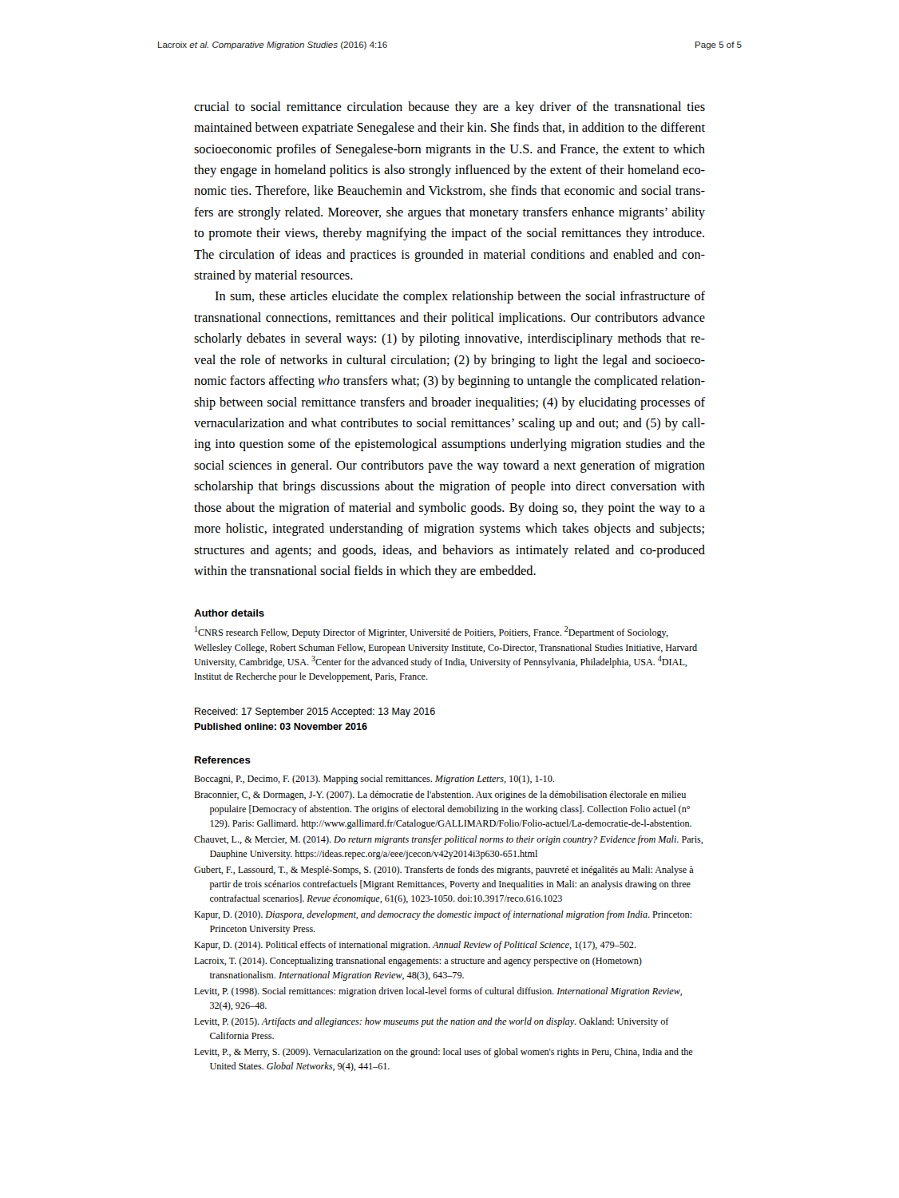Lacroix et al. Comparative Migration Studies (2016) 4:16
Page 5 of 5
crucial to social remittance circulation because they are a key driver of the transnational ties maintained between expatriate Senegalese and their kin. She finds that, in addition to the different socioeconomic profiles of Senegalese-born migrants in the U.S. and France, the extent to which they engage in homeland politics is also strongly influenced by the extent of their homeland economic ties. Therefore, like Beauchemin and Vickstrom, she finds that economic and social transfers are strongly related. Moreover, she argues that monetary transfers enhance migrants’ ability to promote their views, thereby magnifying the impact of the social remittances they introduce. The circulation of ideas and practices is grounded in material conditions and enabled and constrained by material resources.
In sum, these articles elucidate the complex relationship between the social infrastructure of transnational connections, remittances and their political implications. Our contributors advance scholarly debates in several ways: (1) by piloting innovative, interdisciplinary methods that reveal the role of networks in cultural circulation; (2) by bringing to light the legal and socioeconomic factors affecting who transfers what; (3) by beginning to untangle the complicated relationship between social remittance transfers and broader inequalities; (4) by elucidating processes of vernacularization and what contributes to social remittances’ scaling up and out; and (5) by calling into question some of the epistemological assumptions underlying migration studies and the social sciences in general. Our contributors pave the way toward a next generation of migration scholarship that brings discussions about the migration of people into direct conversation with those about the migration of material and symbolic goods. By doing so, they point the way to a more holistic, integrated understanding of migration systems which takes objects and subjects; structures and agents; and goods, ideas, and behaviors as intimately related and co-produced within the transnational social fields in which they are embedded.
Author details
1CNRS research Fellow, Deputy Director of Migrinter, Université de Poitiers, Poitiers, France. 2Department of Sociology, Wellesley College, Robert Schuman Fellow, European University Institute, Co-Director, Transnational Studies Initiative, Harvard University, Cambridge, USA. 3Center for the advanced study of India, University of Pennsylvania, Philadelphia, USA. 4DIAL, Institut de Recherche pour le Developpement, Paris, France.
Received: 17 September 2015 Accepted: 13 May 2016
Published online: 03 November 2016
References
Boccagni, P., Decimo, F. (2013). Mapping social remittances. Migration Letters, 10(1), 1-10.
Braconnier, C, & Dormagen, J-Y. (2007). La démocratie de l'abstention. Aux origines de la démobilisation électorale en milieu populaire [Democracy of abstention. The origins of electoral demobilizing in the working class]. Collection Folio actuel (n° 129). Paris: Gallimard. http://www.gallimard.fr/Catalogue/GALLIMARD/Folio/Folio-actuel/La-democratie-de-l-abstention.
Chauvet, L., & Mercier, M. (2014). Do return migrants transfer political norms to their origin country? Evidence from Mali. Paris, Dauphine University. https://ideas.repec.org/a/eee/jcecon/v42y2014i3p630-651.html
Gubert, F., Lassourd, T., & Mesplé-Somps, S. (2010). Transferts de fonds des migrants, pauvreté et inégalités au Mali: Analyse à partir de trois scénarios contrefactuels [Migrant Remittances, Poverty and Inequalities in Mali: an analysis drawing on three contrafactual scenarios]. Revue économique, 61(6), 1023-1050. doi:10.3917/reco.616.1023
Kapur, D. (2010). Diaspora, development, and democracy the domestic impact of international migration from India. Princeton: Princeton University Press.
Kapur, D. (2014). Political effects of international migration. Annual Review of Political Science, 1(17), 479–502.
Lacroix, T. (2014). Conceptualizing transnational engagements: a structure and agency perspective on (Hometown) transnationalism. International Migration Review, 48(3), 643–79.
Levitt, P. (1998). Social remittances: migration driven local-level forms of cultural diffusion. International Migration Review, 32(4), 926–48.
Levitt, P. (2015). Artifacts and allegiances: how museums put the nation and the world on display. Oakland: University of California Press.
Levitt, P., & Merry, S. (2009). Vernacularization on the ground: local uses of global women's rights in Peru, China, India and the United States. Global Networks, 9(4), 441–61.